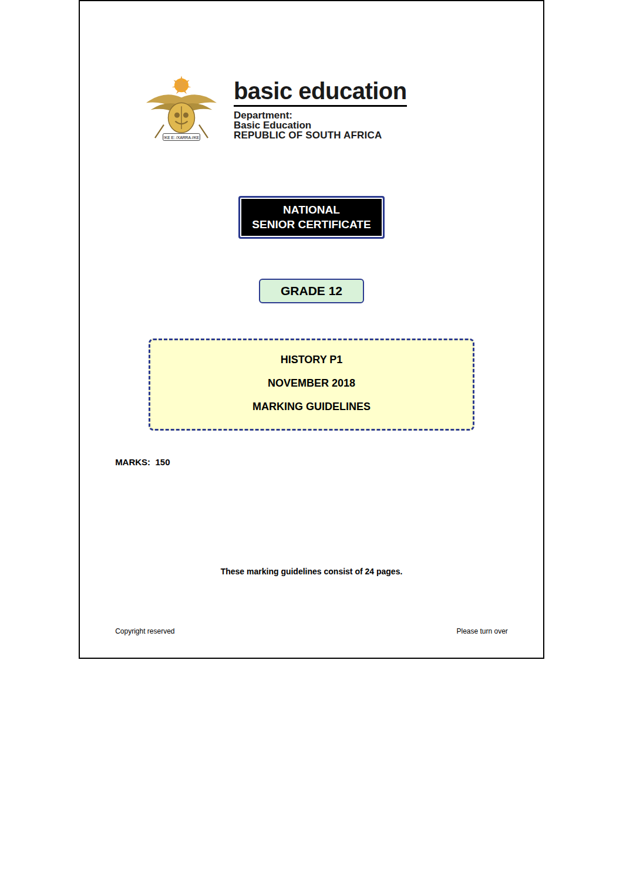basic education
Department: Basic Education REPUBLIC OF SOUTH AFRICA
NATIONAL
SENIOR CERTIFICATE
GRADE 12
HISTORY P1
NOVEMBER 2018
MARKING GUIDELINES
MARKS: 150
These marking guidelines consist of 24 pages.
Copyright reserved Please turn over